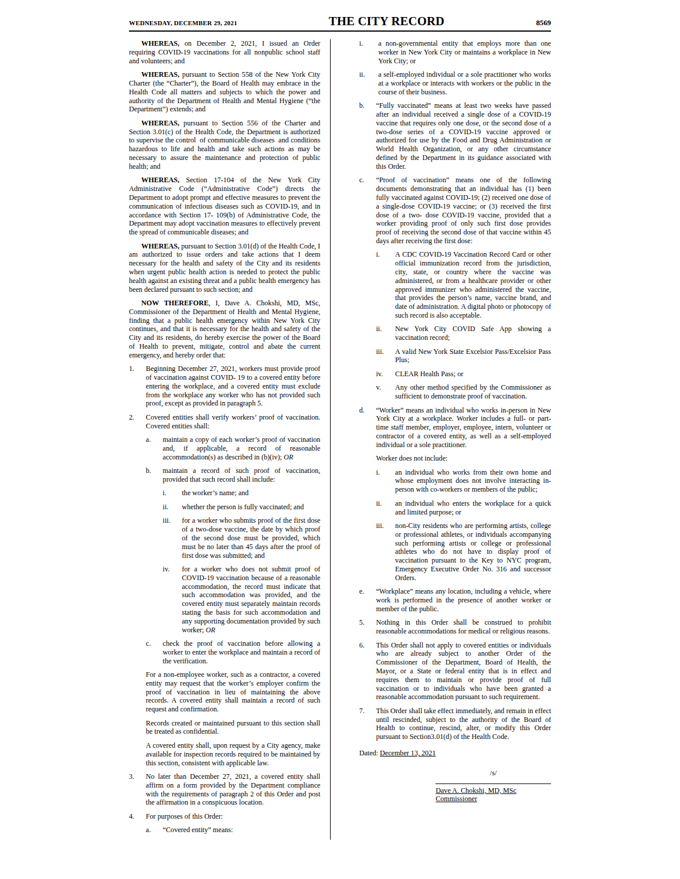WEDNESDAY, DECEMBER 29, 2021
THE CITY RECORD
8569
WHEREAS, on December 2, 2021, I issued an Order requiring COVID-19 vaccinations for all nonpublic school staff and volunteers; and
WHEREAS, pursuant to Section 558 of the New York City Charter (the “Charter”), the Board of Health may embrace in the Health Code all matters and subjects to which the power and authority of the Department of Health and Mental Hygiene (“the Department”) extends; and
WHEREAS, pursuant to Section 556 of the Charter and Section 3.01(c) of the Health Code, the Department is authorized to supervise the control of communicable diseases and conditions hazardous to life and health and take such actions as may be necessary to assure the maintenance and protection of public health; and
WHEREAS, Section 17-104 of the New York City Administrative Code (“Administrative Code”) directs the Department to adopt prompt and effective measures to prevent the communication of infectious diseases such as COVID-19, and in accordance with Section 17- 109(b) of Administrative Code, the Department may adopt vaccination measures to effectively prevent the spread of communicable diseases; and
WHEREAS, pursuant to Section 3.01(d) of the Health Code, I am authorized to issue orders and take actions that I deem necessary for the health and safety of the City and its residents when urgent public health action is needed to protect the public health against an existing threat and a public health emergency has been declared pursuant to such section; and
NOW THEREFORE, I, Dave A. Chokshi, MD, MSc, Commissioner of the Department of Health and Mental Hygiene, finding that a public health emergency within New York City continues, and that it is necessary for the health and safety of the City and its residents, do hereby exercise the power of the Board of Health to prevent, mitigate, control and abate the current emergency, and hereby order that:
1.
Beginning December 27, 2021, workers must provide proof of vaccination against COVID- 19 to a covered entity before entering the workplace, and a covered entity must exclude from the workplace any worker who has not provided such proof, except as provided in paragraph 5.
2.
Covered entities shall verify workers’ proof of vaccination. Covered entities shall:
a.
maintain a copy of each worker’s proof of vaccination and, if applicable, a record of reasonable accommodation(s) as described in (b)(iv); OR
b.
maintain a record of such proof of vaccination, provided that such record shall include:
i.
the worker’s name; and
ii.
whether the person is fully vaccinated; and
iii.
for a worker who submits proof of the first dose of a two-dose vaccine, the date by which proof of the second dose must be provided, which must be no later than 45 days after the proof of first dose was submitted; and
iv.
for a worker who does not submit proof of COVID-19 vaccination because of a reasonable accommodation, the record must indicate that such accommodation was provided, and the covered entity must separately maintain records stating the basis for such accommodation and any supporting documentation provided by such worker; OR
c.
check the proof of vaccination before allowing a worker to enter the workplace and maintain a record of the verification.
For a non-employee worker, such as a contractor, a covered entity may request that the worker’s employer confirm the proof of vaccination in lieu of maintaining the above records. A covered entity shall maintain a record of such request and confirmation.
Records created or maintained pursuant to this section shall be treated as confidential.
A covered entity shall, upon request by a City agency, make available for inspection records required to be maintained by this section, consistent with applicable law.
3.
No later than December 27, 2021, a covered entity shall affirm on a form provided by the Department compliance with the requirements of paragraph 2 of this Order and post the affirmation in a conspicuous location.
4.
For purposes of this Order:
a.
“Covered entity” means:
i.
a non-governmental entity that employs more than one worker in New York City or maintains a workplace in New York City; or
ii.
a self-employed individual or a sole practitioner who works at a workplace or interacts with workers or the public in the course of their business.
b.
“Fully vaccinated” means at least two weeks have passed after an individual received a single dose of a COVID-19 vaccine that requires only one dose, or the second dose of a two-dose series of a COVID-19 vaccine approved or authorized for use by the Food and Drug Administration or World Health Organization, or any other circumstance defined by the Department in its guidance associated with this Order.
c.
“Proof of vaccination” means one of the following documents demonstrating that an individual has (1) been fully vaccinated against COVID-19; (2) received one dose of a single-dose COVID-19 vaccine; or (3) received the first dose of a two- dose COVID-19 vaccine, provided that a worker providing proof of only such first dose provides proof of receiving the second dose of that vaccine within 45 days after receiving the first dose:
i.
A CDC COVID-19 Vaccination Record Card or other official immunization record from the jurisdiction, city, state, or country where the vaccine was administered, or from a healthcare provider or other approved immunizer who administered the vaccine, that provides the person’s name, vaccine brand, and date of administration. A digital photo or photocopy of such record is also acceptable.
ii.
New York City COVID Safe App showing a vaccination record;
iii.
A valid New York State Excelsior Pass/Excelsior Pass Plus;
iv.
CLEAR Health Pass; or
v.
Any other method specified by the Commissioner as sufficient to demonstrate proof of vaccination.
d.
“Worker” means an individual who works in-person in New York City at a workplace. Worker includes a full- or part-time staff member, employer, employee, intern, volunteer or contractor of a covered entity, as well as a self-employed individual or a sole practitioner.
Worker does not include:
i.
an individual who works from their own home and whose employment does not involve interacting in-person with co-workers or members of the public;
ii.
an individual who enters the workplace for a quick and limited purpose; or
iii.
non-City residents who are performing artists, college or professional athletes, or individuals accompanying such performing artists or college or professional athletes who do not have to display proof of vaccination pursuant to the Key to NYC program, Emergency Executive Order No. 316 and successor Orders.
e.
“Workplace” means any location, including a vehicle, where work is performed in the presence of another worker or member of the public.
5.
Nothing in this Order shall be construed to prohibit reasonable accommodations for medical or religious reasons.
6.
This Order shall not apply to covered entities or individuals who are already subject to another Order of the Commissioner of the Department, Board of Health, the Mayor, or a State or federal entity that is in effect and requires them to maintain or provide proof of full vaccination or to individuals who have been granted a reasonable accommodation pursuant to such requirement.
7.
This Order shall take effect immediately, and remain in effect until rescinded, subject to the authority of the Board of Health to continue, rescind, alter, or modify this Order pursuant to Section3.01(d) of the Health Code.
Dated: December 13, 2021
/s/ Dave A. Chokshi, MD, MSc
Commissioner